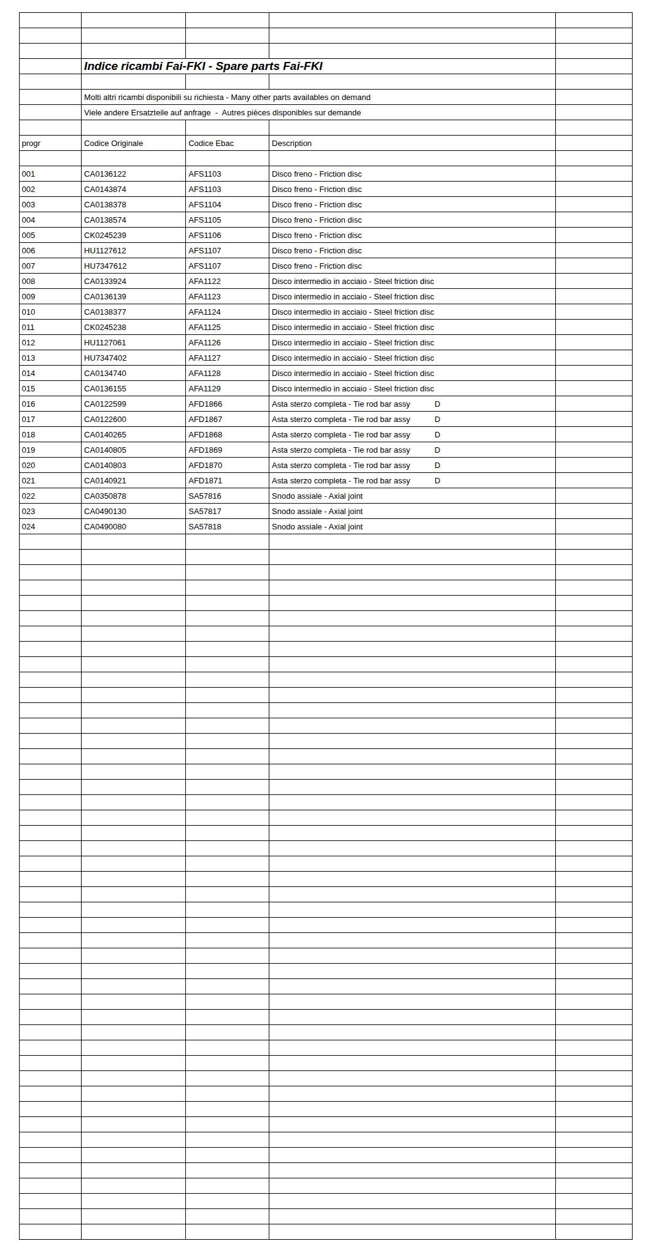| | Indice ricambi Fai-FKI - Spare parts Fai-FKI | |
| | Molti altri ricambi disponibili su richiesta - Many other parts availables on demand | |
| | Viele andere Ersatzteile auf anfrage - Autres pièces disponibles sur demande | |
| progr | Codice Originale | Codice Ebac | Description | |
| 001 | CA0136122 | AFS1103 | Disco freno - Friction disc | |
| 002 | CA0143874 | AFS1103 | Disco freno - Friction disc | |
| 003 | CA0138378 | AFS1104 | Disco freno - Friction disc | |
| 004 | CA0138574 | AFS1105 | Disco freno - Friction disc | |
| 005 | CK0245239 | AFS1106 | Disco freno - Friction disc | |
| 006 | HU1127612 | AFS1107 | Disco freno - Friction disc | |
| 007 | HU7347612 | AFS1107 | Disco freno - Friction disc | |
| 008 | CA0133924 | AFA1122 | Disco intermedio in acciaio - Steel friction disc | |
| 009 | CA0136139 | AFA1123 | Disco intermedio in acciaio - Steel friction disc | |
| 010 | CA0138377 | AFA1124 | Disco intermedio in acciaio - Steel friction disc | |
| 011 | CK0245238 | AFA1125 | Disco intermedio in acciaio - Steel friction disc | |
| 012 | HU1127061 | AFA1126 | Disco intermedio in acciaio - Steel friction disc | |
| 013 | HU7347402 | AFA1127 | Disco intermedio in acciaio - Steel friction disc | |
| 014 | CA0134740 | AFA1128 | Disco intermedio in acciaio - Steel friction disc | |
| 015 | CA0136155 | AFA1129 | Disco intermedio in acciaio - Steel friction disc | |
| 016 | CA0122599 | AFD1866 | Asta sterzo completa - Tie rod bar assy D | |
| 017 | CA0122600 | AFD1867 | Asta sterzo completa - Tie rod bar assy D | |
| 018 | CA0140265 | AFD1868 | Asta sterzo completa - Tie rod bar assy D | |
| 019 | CA0140805 | AFD1869 | Asta sterzo completa - Tie rod bar assy D | |
| 020 | CA0140803 | AFD1870 | Asta sterzo completa - Tie rod bar assy D | |
| 021 | CA0140921 | AFD1871 | Asta sterzo completa - Tie rod bar assy D | |
| 022 | CA0350878 | SA57816 | Snodo assiale - Axial joint | |
| 023 | CA0490130 | SA57817 | Snodo assiale - Axial joint | |
| 024 | CA0490080 | SA57818 | Snodo assiale - Axial joint | |